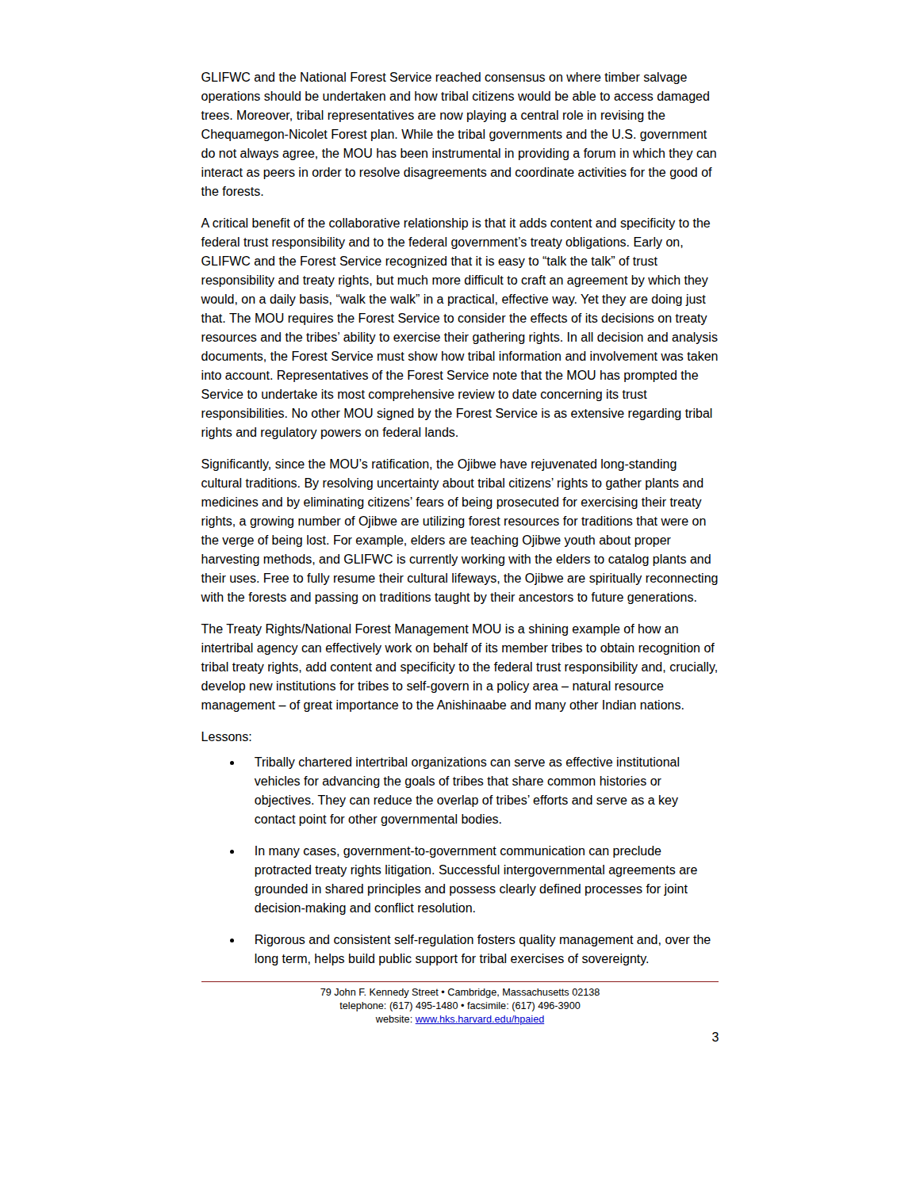GLIFWC and the National Forest Service reached consensus on where timber salvage operations should be undertaken and how tribal citizens would be able to access damaged trees. Moreover, tribal representatives are now playing a central role in revising the Chequamegon-Nicolet Forest plan. While the tribal governments and the U.S. government do not always agree, the MOU has been instrumental in providing a forum in which they can interact as peers in order to resolve disagreements and coordinate activities for the good of the forests.
A critical benefit of the collaborative relationship is that it adds content and specificity to the federal trust responsibility and to the federal government’s treaty obligations. Early on, GLIFWC and the Forest Service recognized that it is easy to “talk the talk” of trust responsibility and treaty rights, but much more difficult to craft an agreement by which they would, on a daily basis, “walk the walk” in a practical, effective way. Yet they are doing just that. The MOU requires the Forest Service to consider the effects of its decisions on treaty resources and the tribes’ ability to exercise their gathering rights. In all decision and analysis documents, the Forest Service must show how tribal information and involvement was taken into account. Representatives of the Forest Service note that the MOU has prompted the Service to undertake its most comprehensive review to date concerning its trust responsibilities. No other MOU signed by the Forest Service is as extensive regarding tribal rights and regulatory powers on federal lands.
Significantly, since the MOU’s ratification, the Ojibwe have rejuvenated long-standing cultural traditions. By resolving uncertainty about tribal citizens’ rights to gather plants and medicines and by eliminating citizens’ fears of being prosecuted for exercising their treaty rights, a growing number of Ojibwe are utilizing forest resources for traditions that were on the verge of being lost. For example, elders are teaching Ojibwe youth about proper harvesting methods, and GLIFWC is currently working with the elders to catalog plants and their uses. Free to fully resume their cultural lifeways, the Ojibwe are spiritually reconnecting with the forests and passing on traditions taught by their ancestors to future generations.
The Treaty Rights/National Forest Management MOU is a shining example of how an intertribal agency can effectively work on behalf of its member tribes to obtain recognition of tribal treaty rights, add content and specificity to the federal trust responsibility and, crucially, develop new institutions for tribes to self-govern in a policy area – natural resource management – of great importance to the Anishinaabe and many other Indian nations.
Lessons:
Tribally chartered intertribal organizations can serve as effective institutional vehicles for advancing the goals of tribes that share common histories or objectives. They can reduce the overlap of tribes’ efforts and serve as a key contact point for other governmental bodies.
In many cases, government-to-government communication can preclude protracted treaty rights litigation. Successful intergovernmental agreements are grounded in shared principles and possess clearly defined processes for joint decision-making and conflict resolution.
Rigorous and consistent self-regulation fosters quality management and, over the long term, helps build public support for tribal exercises of sovereignty.
79 John F. Kennedy Street • Cambridge, Massachusetts 02138
telephone: (617) 495-1480 • facsimile: (617) 496-3900
website: www.hks.harvard.edu/hpaied
3